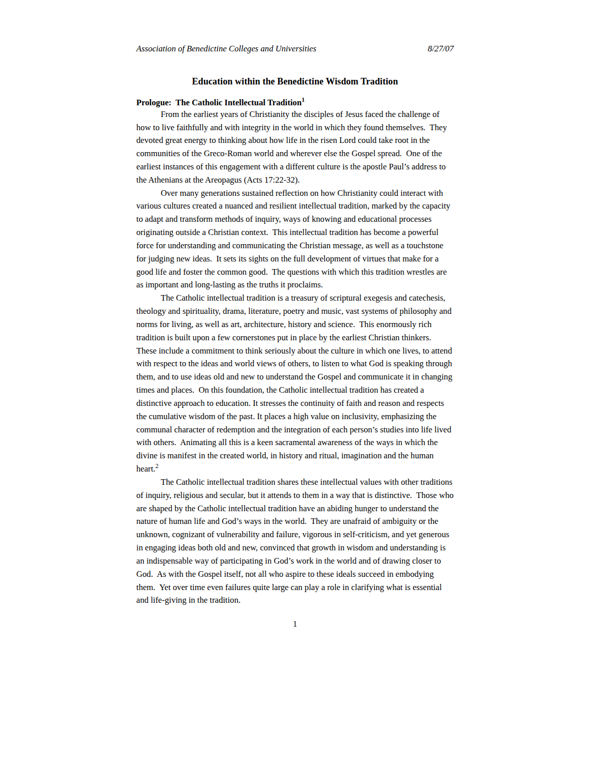Association of Benedictine Colleges and Universities 8/27/07
Education within the Benedictine Wisdom Tradition
Prologue: The Catholic Intellectual Tradition1
From the earliest years of Christianity the disciples of Jesus faced the challenge of how to live faithfully and with integrity in the world in which they found themselves. They devoted great energy to thinking about how life in the risen Lord could take root in the communities of the Greco-Roman world and wherever else the Gospel spread. One of the earliest instances of this engagement with a different culture is the apostle Paul’s address to the Athenians at the Areopagus (Acts 17:22-32).
Over many generations sustained reflection on how Christianity could interact with various cultures created a nuanced and resilient intellectual tradition, marked by the capacity to adapt and transform methods of inquiry, ways of knowing and educational processes originating outside a Christian context. This intellectual tradition has become a powerful force for understanding and communicating the Christian message, as well as a touchstone for judging new ideas. It sets its sights on the full development of virtues that make for a good life and foster the common good. The questions with which this tradition wrestles are as important and long-lasting as the truths it proclaims.
The Catholic intellectual tradition is a treasury of scriptural exegesis and catechesis, theology and spirituality, drama, literature, poetry and music, vast systems of philosophy and norms for living, as well as art, architecture, history and science. This enormously rich tradition is built upon a few cornerstones put in place by the earliest Christian thinkers. These include a commitment to think seriously about the culture in which one lives, to attend with respect to the ideas and world views of others, to listen to what God is speaking through them, and to use ideas old and new to understand the Gospel and communicate it in changing times and places. On this foundation, the Catholic intellectual tradition has created a distinctive approach to education. It stresses the continuity of faith and reason and respects the cumulative wisdom of the past. It places a high value on inclusivity, emphasizing the communal character of redemption and the integration of each person’s studies into life lived with others. Animating all this is a keen sacramental awareness of the ways in which the divine is manifest in the created world, in history and ritual, imagination and the human heart.2
The Catholic intellectual tradition shares these intellectual values with other traditions of inquiry, religious and secular, but it attends to them in a way that is distinctive. Those who are shaped by the Catholic intellectual tradition have an abiding hunger to understand the nature of human life and God’s ways in the world. They are unafraid of ambiguity or the unknown, cognizant of vulnerability and failure, vigorous in self-criticism, and yet generous in engaging ideas both old and new, convinced that growth in wisdom and understanding is an indispensable way of participating in God’s work in the world and of drawing closer to God. As with the Gospel itself, not all who aspire to these ideals succeed in embodying them. Yet over time even failures quite large can play a role in clarifying what is essential and life-giving in the tradition.
1